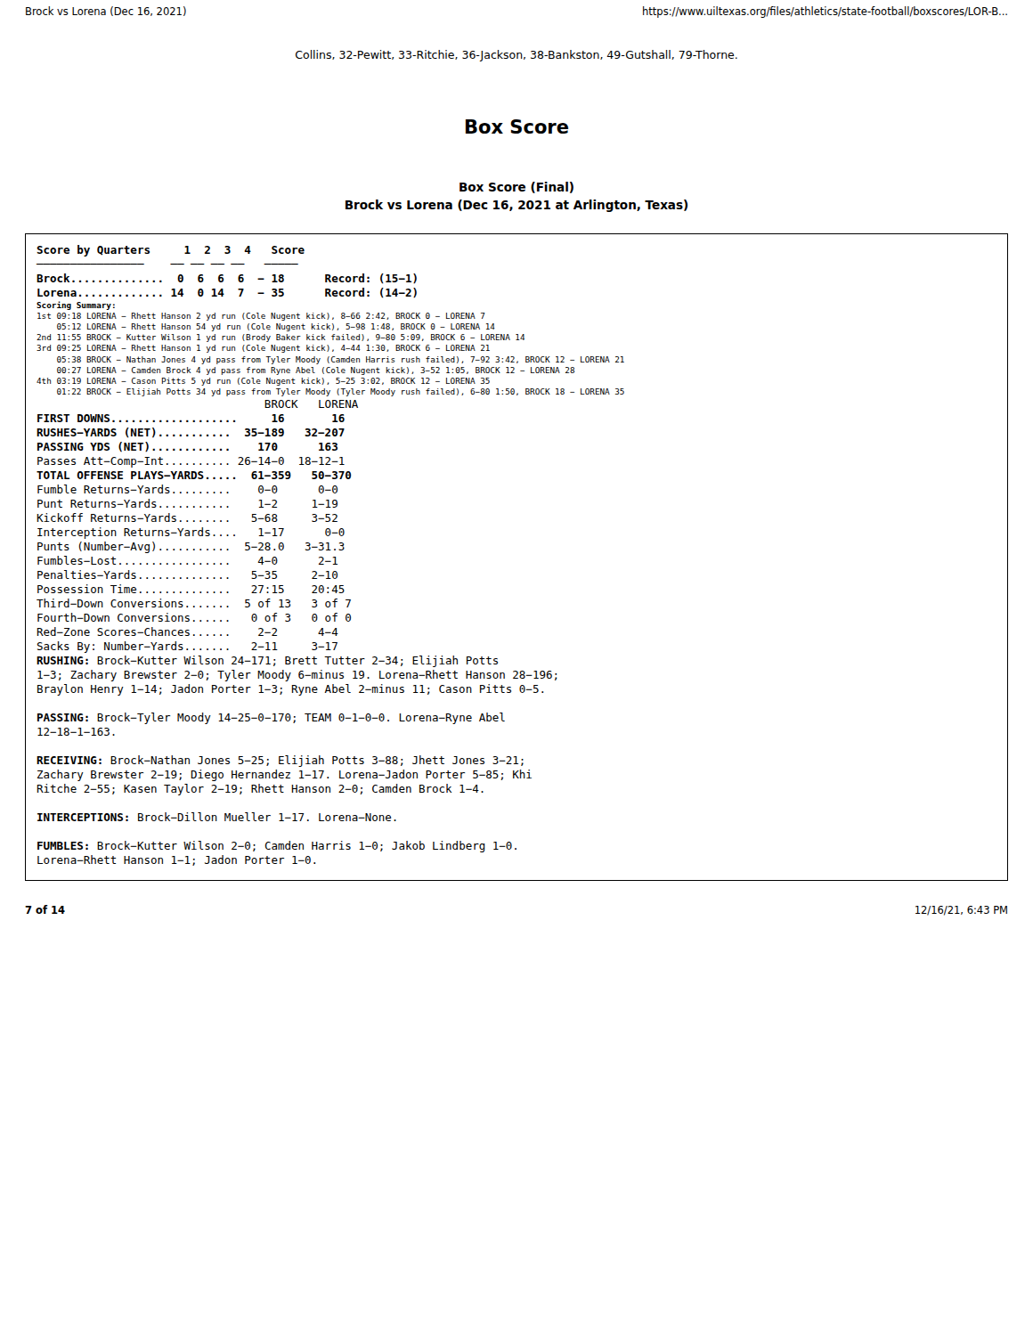Brock vs Lorena (Dec 16, 2021)
https://www.uiltexas.org/files/athletics/state-football/boxscores/LOR-B...
Collins, 32-Pewitt, 33-Ritchie, 36-Jackson, 38-Bankston, 49-Gutshall, 79-Thorne.
Box Score
Box Score (Final)
Brock vs Lorena (Dec 16, 2021 at Arlington, Texas)
Score by Quarters     1  2  3  4   Score
────────────────    ── ── ── ──   ─────
Brock..............  0  6  6  6  − 18      Record: (15−1)
Lorena............. 14  0 14  7  − 35      Record: (14−2)
Scoring Summary:
1st 09:18 LORENA − Rhett Hanson 2 yd run (Cole Nugent kick), 8−66 2:42, BROCK 0 − LORENA 7
    05:12 LORENA − Rhett Hanson 54 yd run (Cole Nugent kick), 5−98 1:48, BROCK 0 − LORENA 14
2nd 11:55 BROCK − Kutter Wilson 1 yd run (Brody Baker kick failed), 9−80 5:09, BROCK 6 − LORENA 14
3rd 09:25 LORENA − Rhett Hanson 1 yd run (Cole Nugent kick), 4−44 1:30, BROCK 6 − LORENA 21
    05:38 BROCK − Nathan Jones 4 yd pass from Tyler Moody (Camden Harris rush failed), 7−92 3:42, BROCK 12 − LORENA 21
    00:27 LORENA − Camden Brock 4 yd pass from Ryne Abel (Cole Nugent kick), 3−52 1:05, BROCK 12 − LORENA 28
4th 03:19 LORENA − Cason Pitts 5 yd run (Cole Nugent kick), 5−25 3:02, BROCK 12 − LORENA 35
    01:22 BROCK − Elijiah Potts 34 yd pass from Tyler Moody (Tyler Moody rush failed), 6−80 1:50, BROCK 18 − LORENA 35
                                  BROCK   LORENA
FIRST DOWNS...................     16       16
RUSHES−YARDS (NET)...........  35−189   32−207
PASSING YDS (NET)............    170      163
Passes Att−Comp−Int.......... 26−14−0  18−12−1
TOTAL OFFENSE PLAYS−YARDS.....  61−359   50−370
Fumble Returns−Yards.........    0−0      0−0
Punt Returns−Yards...........    1−2     1−19
Kickoff Returns−Yards........   5−68     3−52
Interception Returns−Yards....   1−17      0−0
Punts (Number−Avg)...........  5−28.0   3−31.3
Fumbles−Lost.................    4−0      2−1
Penalties−Yards..............   5−35     2−10
Possession Time..............   27:15    20:45
Third−Down Conversions.......  5 of 13   3 of 7
Fourth−Down Conversions......   0 of 3   0 of 0
Red−Zone Scores−Chances......    2−2      4−4
Sacks By: Number−Yards.......   2−11     3−17
RUSHING: Brock−Kutter Wilson 24−171; Brett Tutter 2−34; Elijiah Potts
1−3; Zachary Brewster 2−0; Tyler Moody 6−minus 19. Lorena−Rhett Hanson 28−196;
Braylon Henry 1−14; Jadon Porter 1−3; Ryne Abel 2−minus 11; Cason Pitts 0−5.

PASSING: Brock−Tyler Moody 14−25−0−170; TEAM 0−1−0−0. Lorena−Ryne Abel
12−18−1−163.

RECEIVING: Brock−Nathan Jones 5−25; Elijiah Potts 3−88; Jhett Jones 3−21;
Zachary Brewster 2−19; Diego Hernandez 1−17. Lorena−Jadon Porter 5−85; Khi
Ritche 2−55; Kasen Taylor 2−19; Rhett Hanson 2−0; Camden Brock 1−4.

INTERCEPTIONS: Brock−Dillon Mueller 1−17. Lorena−None.

FUMBLES: Brock−Kutter Wilson 2−0; Camden Harris 1−0; Jakob Lindberg 1−0.
Lorena−Rhett Hanson 1−1; Jadon Porter 1−0.
7 of 14
12/16/21, 6:43 PM